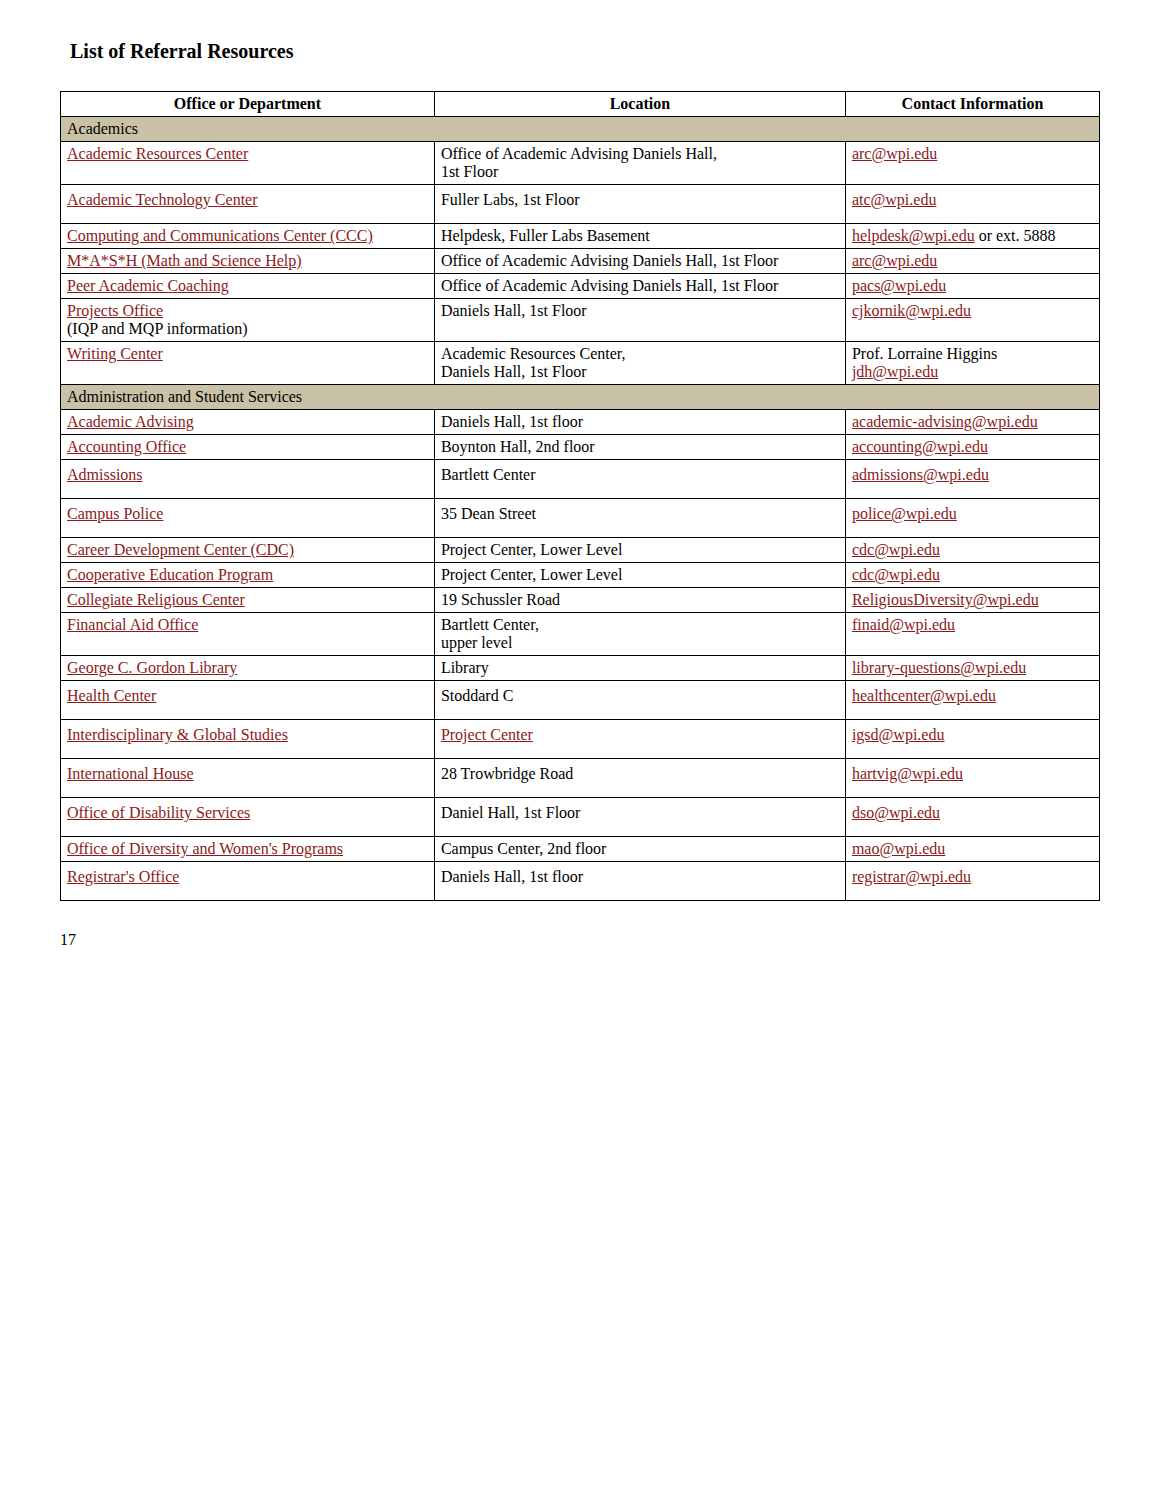List of Referral Resources
| Office or Department | Location | Contact Information |
| --- | --- | --- |
| Academics |
| Academic Resources Center | Office of Academic Advising Daniels Hall, 1st Floor | arc@wpi.edu |
| Academic Technology Center | Fuller Labs, 1st Floor | atc@wpi.edu |
| Computing and Communications Center (CCC) | Helpdesk, Fuller Labs Basement | helpdesk@wpi.edu or ext. 5888 |
| M*A*S*H (Math and Science Help) | Office of Academic Advising Daniels Hall, 1st Floor | arc@wpi.edu |
| Peer Academic Coaching | Office of Academic Advising Daniels Hall, 1st Floor | pacs@wpi.edu |
| Projects Office (IQP and MQP information) | Daniels Hall, 1st Floor | cjkornik@wpi.edu |
| Writing Center | Academic Resources Center, Daniels Hall, 1st Floor | Prof. Lorraine Higgins jdh@wpi.edu |
| Administration and Student Services |
| Academic Advising | Daniels Hall, 1st floor | academic-advising@wpi.edu |
| Accounting Office | Boynton Hall, 2nd floor | accounting@wpi.edu |
| Admissions | Bartlett Center | admissions@wpi.edu |
| Campus Police | 35 Dean Street | police@wpi.edu |
| Career Development Center (CDC) | Project Center, Lower Level | cdc@wpi.edu |
| Cooperative Education Program | Project Center, Lower Level | cdc@wpi.edu |
| Collegiate Religious Center | 19 Schussler Road | ReligiousDiversity@wpi.edu |
| Financial Aid Office | Bartlett Center, upper level | finaid@wpi.edu |
| George C. Gordon Library | Library | library-questions@wpi.edu |
| Health Center | Stoddard C | healthcenter@wpi.edu |
| Interdisciplinary & Global Studies | Project Center | igsd@wpi.edu |
| International House | 28 Trowbridge Road | hartvig@wpi.edu |
| Office of Disability Services | Daniel Hall, 1st Floor | dso@wpi.edu |
| Office of Diversity and Women's Programs | Campus Center, 2nd floor | mao@wpi.edu |
| Registrar's Office | Daniels Hall, 1st floor | registrar@wpi.edu |
17